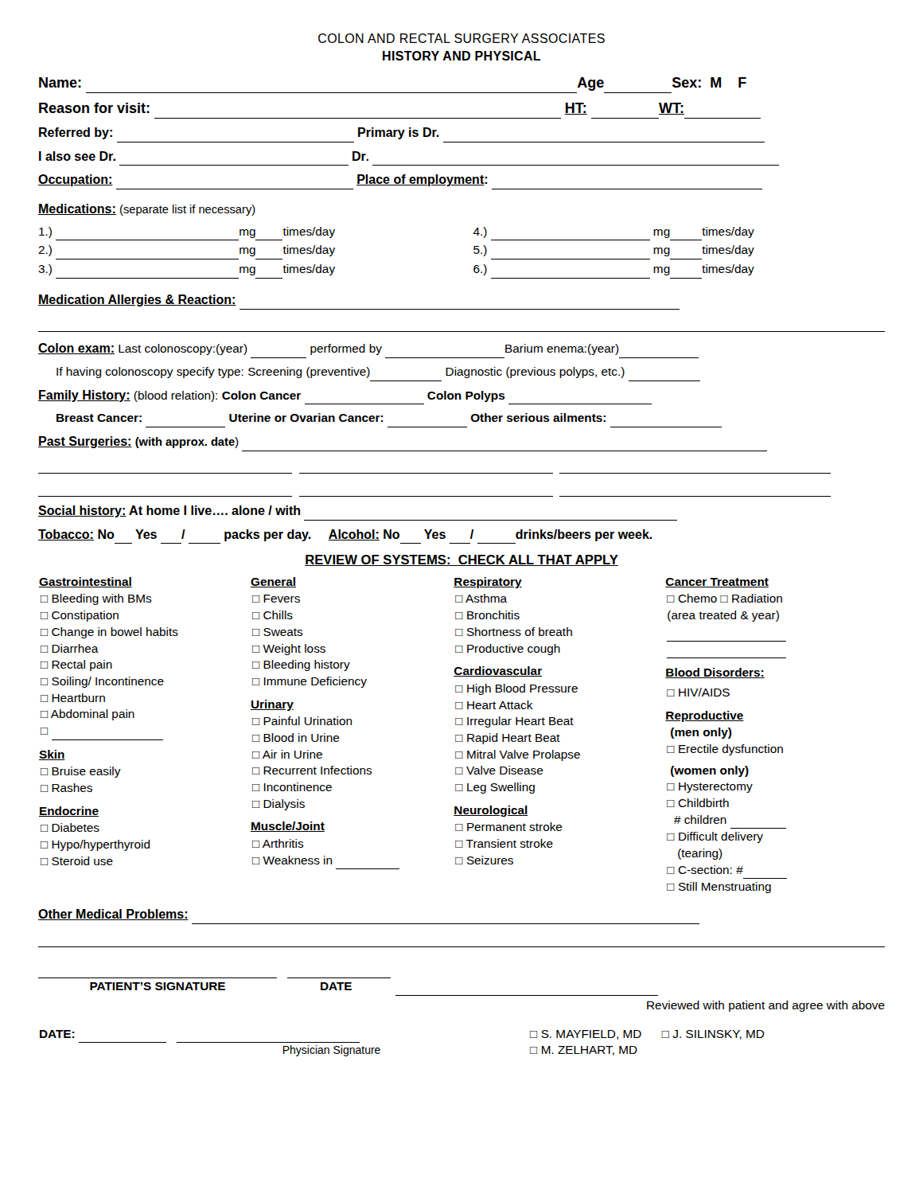COLON AND RECTAL SURGERY ASSOCIATES
HISTORY AND PHYSICAL
Name: Age Sex: M F
Reason for visit: HT: WT:
Referred by: Primary is Dr.
I also see Dr. Dr.
Occupation: Place of employment:
Medications: (separate list if necessary)
| 1.) mg times/day | 4.) mg times/day |
| 2.) mg times/day | 5.) mg times/day |
| 3.) mg times/day | 6.) mg times/day |
Medication Allergies & Reaction:
Colon exam: Last colonoscopy:(year) performed by Barium enema:(year)
If having colonoscopy specify type: Screening (preventive) Diagnostic (previous polyps, etc.)
Family History: (blood relation): Colon Cancer Colon Polyps
Breast Cancer: Uterine or Ovarian Cancer: Other serious ailments:
Past Surgeries: (with approx. date)
Social history: At home I live…. alone / with
Tobacco: No Yes / packs per day. Alcohol: No Yes / drinks/beers per week.
REVIEW OF SYSTEMS: CHECK ALL THAT APPLY
| Gastrointestinal □ Bleeding with BMs □ Constipation □ Change in bowel habits □ Diarrhea □ Rectal pain □ Soiling/ Incontinence □ Heartburn □ Abdominal pain □ Skin □ Bruise easily □ Rashes Endocrine □ Diabetes □ Hypo/hyperthyroid □ Steroid use | General □ Fevers □ Chills □ Sweats □ Weight loss □ Bleeding history □ Immune Deficiency Urinary □ Painful Urination □ Blood in Urine □ Air in Urine □ Recurrent Infections □ Incontinence □ Dialysis Muscle/Joint □ Arthritis □ Weakness in | Respiratory □ Asthma □ Bronchitis □ Shortness of breath □ Productive cough Cardiovascular □ High Blood Pressure □ Heart Attack □ Irregular Heart Beat □ Rapid Heart Beat □ Mitral Valve Prolapse □ Valve Disease □ Leg Swelling Neurological □ Permanent stroke □ Transient stroke □ Seizures | Cancer Treatment □ Chemo □ Radiation (area treated & year) Blood Disorders : □ HIV/AIDS Reproductive (men only) □ Erectile dysfunction (women only) □ Hysterectomy □ Childbirth # children □ Difficult delivery (tearing) □ C-section: # □ Still Menstruating |
Other Medical Problems:
PATIENT’S SIGNATURE DATE
Reviewed with patient and agree with above
| DATE: Physician Signature | □ S. MAYFIELD, MD □ J. SILINSKY, MD □ M. ZELHART, MD |